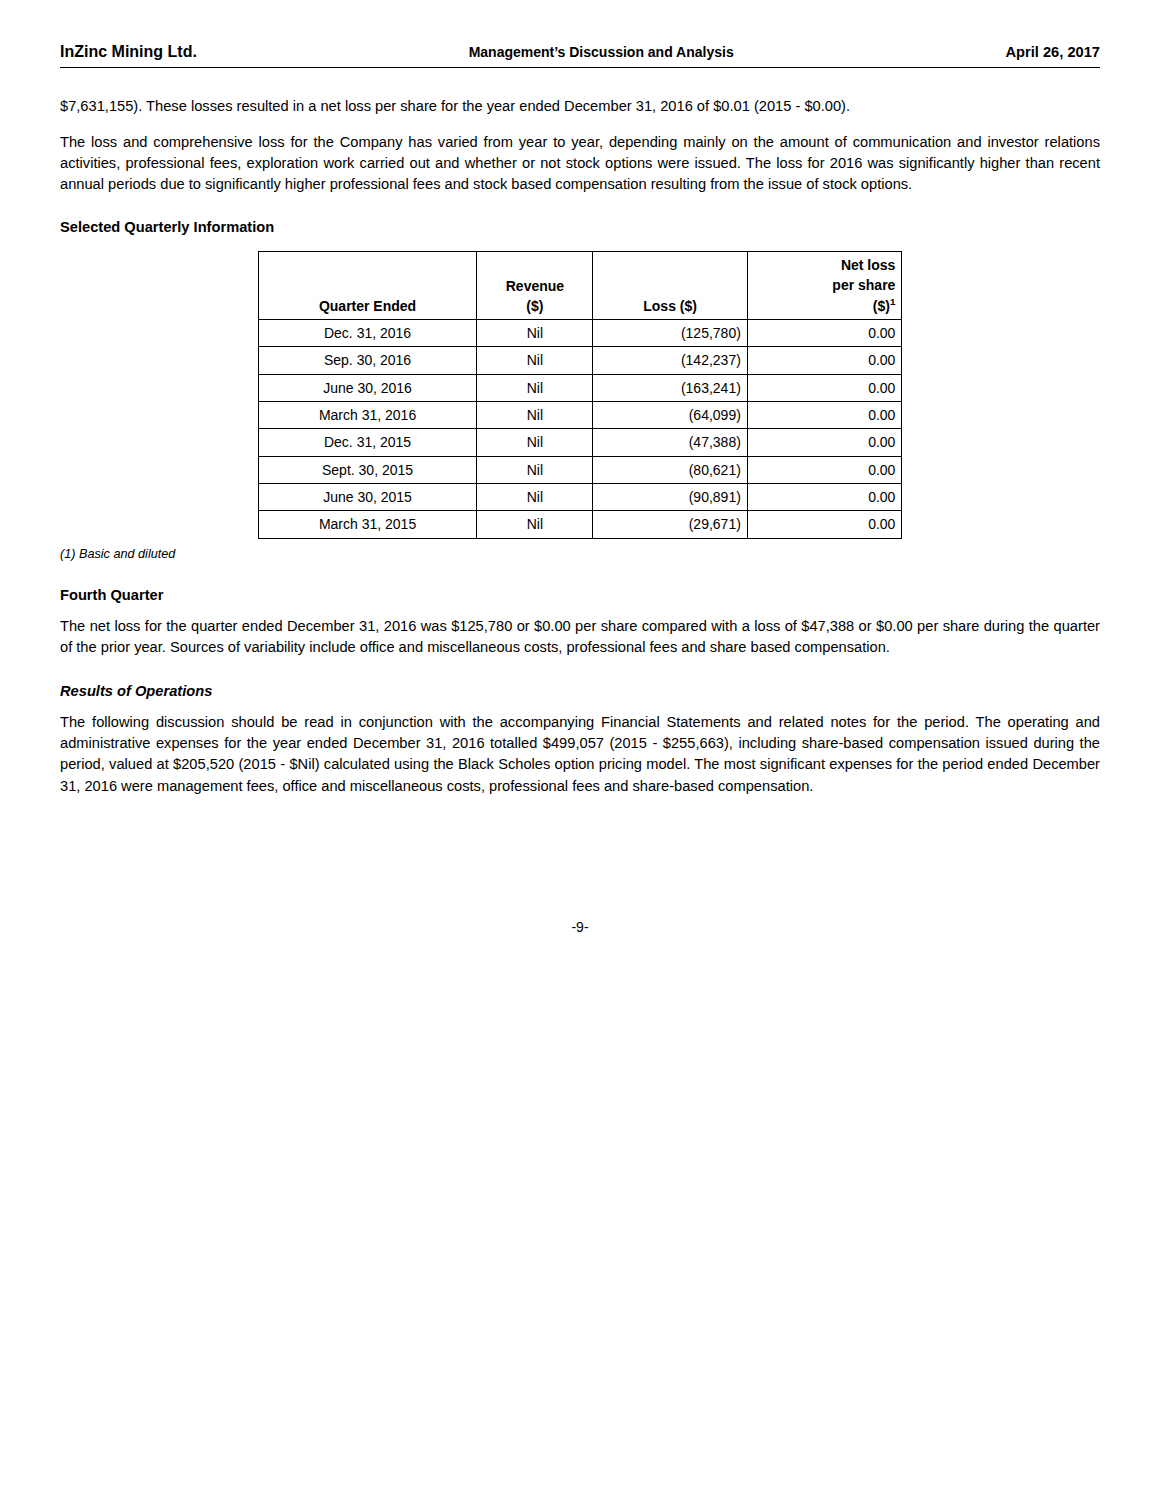InZinc Mining Ltd.
Management’s Discussion and Analysis
April 26, 2017
$7,631,155). These losses resulted in a net loss per share for the year ended December 31, 2016 of $0.01 (2015 - $0.00).
The loss and comprehensive loss for the Company has varied from year to year, depending mainly on the amount of communication and investor relations activities, professional fees, exploration work carried out and whether or not stock options were issued. The loss for 2016 was significantly higher than recent annual periods due to significantly higher professional fees and stock based compensation resulting from the issue of stock options.
Selected Quarterly Information
| Quarter Ended | Revenue ($) | Loss ($) | Net loss per share ($) 1 |
| --- | --- | --- | --- |
| Dec. 31, 2016 | Nil | (125,780) | 0.00 |
| Sep. 30, 2016 | Nil | (142,237) | 0.00 |
| June 30, 2016 | Nil | (163,241) | 0.00 |
| March 31, 2016 | Nil | (64,099) | 0.00 |
| Dec. 31, 2015 | Nil | (47,388) | 0.00 |
| Sept. 30, 2015 | Nil | (80,621) | 0.00 |
| June 30, 2015 | Nil | (90,891) | 0.00 |
| March 31, 2015 | Nil | (29,671) | 0.00 |
(1) Basic and diluted
Fourth Quarter
The net loss for the quarter ended December 31, 2016 was $125,780 or $0.00 per share compared with a loss of $47,388 or $0.00 per share during the quarter of the prior year. Sources of variability include office and miscellaneous costs, professional fees and share based compensation.
Results of Operations
The following discussion should be read in conjunction with the accompanying Financial Statements and related notes for the period. The operating and administrative expenses for the year ended December 31, 2016 totalled $499,057 (2015 - $255,663), including share-based compensation issued during the period, valued at $205,520 (2015 - $Nil) calculated using the Black Scholes option pricing model. The most significant expenses for the period ended December 31, 2016 were management fees, office and miscellaneous costs, professional fees and share-based compensation.
-9-